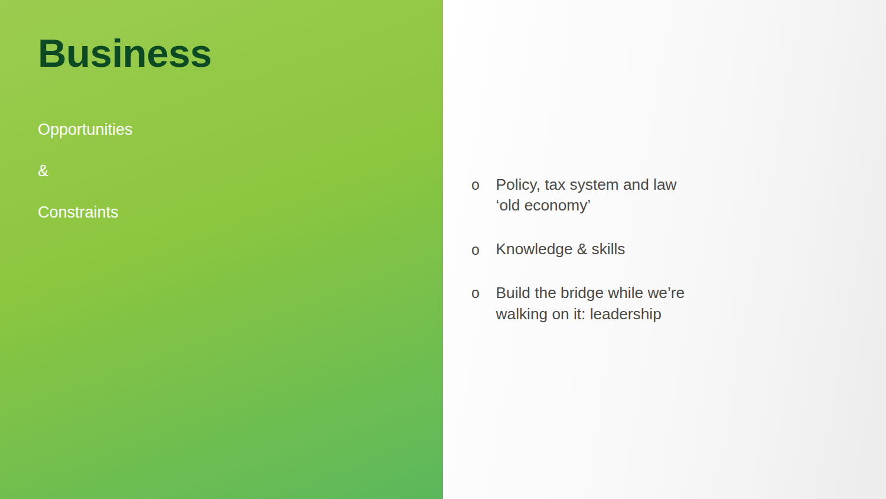Business
Opportunities
&
Constraints
Policy, tax system and law ‘old economy’
Knowledge & skills
Build the bridge while we’re walking on it: leadership